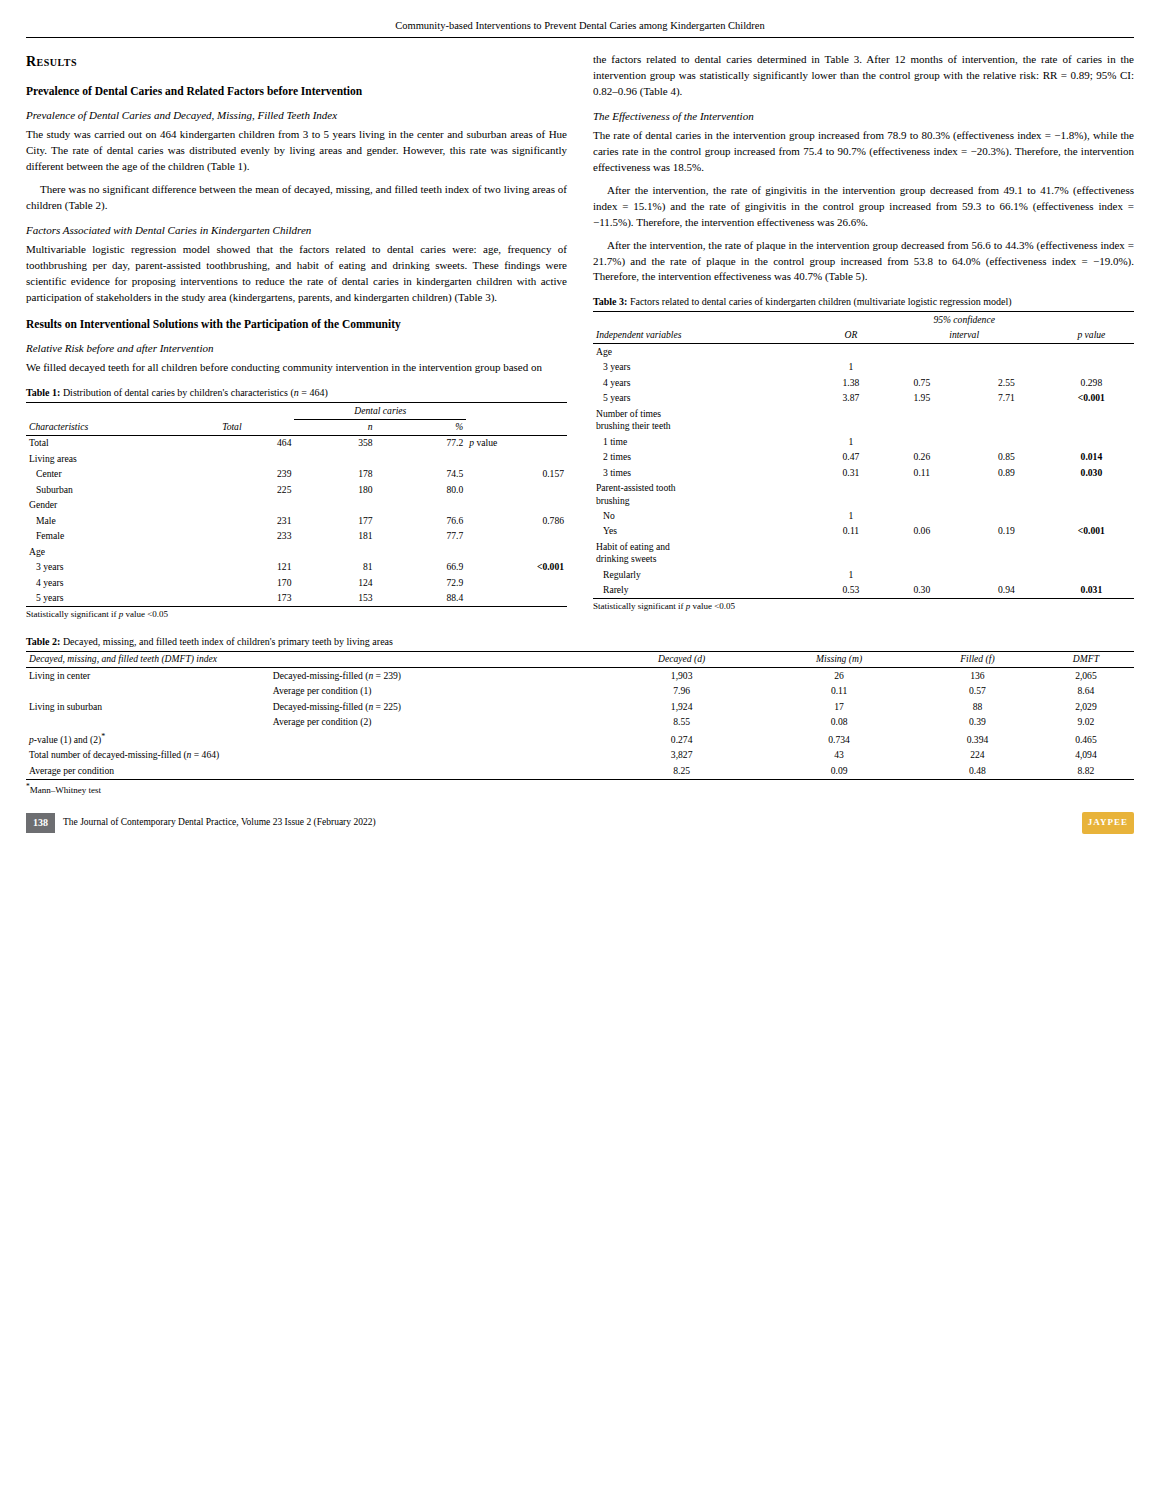Community-based Interventions to Prevent Dental Caries among Kindergarten Children
Results
Prevalence of Dental Caries and Related Factors before Intervention
Prevalence of Dental Caries and Decayed, Missing, Filled Teeth Index
The study was carried out on 464 kindergarten children from 3 to 5 years living in the center and suburban areas of Hue City. The rate of dental caries was distributed evenly by living areas and gender. However, this rate was significantly different between the age of the children (Table 1).
There was no significant difference between the mean of decayed, missing, and filled teeth index of two living areas of children (Table 2).
Factors Associated with Dental Caries in Kindergarten Children
Multivariable logistic regression model showed that the factors related to dental caries were: age, frequency of toothbrushing per day, parent-assisted toothbrushing, and habit of eating and drinking sweets. These findings were scientific evidence for proposing interventions to reduce the rate of dental caries in kindergarten children with active participation of stakeholders in the study area (kindergartens, parents, and kindergarten children) (Table 3).
Results on Interventional Solutions with the Participation of the Community
Relative Risk before and after Intervention
We filled decayed teeth for all children before conducting community intervention in the intervention group based on
Table 1: Distribution of dental caries by children's characteristics (n = 464)
| | | Dental caries | |
| Characteristics | Total | n | % | |
| Total | 464 | 358 | 77.2 | p value |
| Living areas | | | | |
| Center | 239 | 178 | 74.5 | 0.157 |
| Suburban | 225 | 180 | 80.0 | |
| Gender | | | | |
| Male | 231 | 177 | 76.6 | 0.786 |
| Female | 233 | 181 | 77.7 | |
| Age | | | | |
| 3 years | 121 | 81 | 66.9 | <0.001 |
| 4 years | 170 | 124 | 72.9 | |
| 5 years | 173 | 153 | 88.4 | |
Statistically significant if p value <0.05
the factors related to dental caries determined in Table 3. After 12 months of intervention, the rate of caries in the intervention group was statistically significantly lower than the control group with the relative risk: RR = 0.89; 95% CI: 0.82–0.96 (Table 4).
The Effectiveness of the Intervention
The rate of dental caries in the intervention group increased from 78.9 to 80.3% (effectiveness index = −1.8%), while the caries rate in the control group increased from 75.4 to 90.7% (effectiveness index = −20.3%). Therefore, the intervention effectiveness was 18.5%.
After the intervention, the rate of gingivitis in the intervention group decreased from 49.1 to 41.7% (effectiveness index = 15.1%) and the rate of gingivitis in the control group increased from 59.3 to 66.1% (effectiveness index = −11.5%). Therefore, the intervention effectiveness was 26.6%.
After the intervention, the rate of plaque in the intervention group decreased from 56.6 to 44.3% (effectiveness index = 21.7%) and the rate of plaque in the control group increased from 53.8 to 64.0% (effectiveness index = −19.0%). Therefore, the intervention effectiveness was 40.7% (Table 5).
Table 3: Factors related to dental caries of kindergarten children (multivariate logistic regression model)
| | | 95% confidence | |
| Independent variables | OR | interval | p value |
| Age | | | | |
| 3 years | 1 | | | |
| 4 years | 1.38 | 0.75 | 2.55 | 0.298 |
| 5 years | 3.87 | 1.95 | 7.71 | <0.001 |
| Number of times brushing their teeth | | | | |
| 1 time | 1 | | | |
| 2 times | 0.47 | 0.26 | 0.85 | 0.014 |
| 3 times | 0.31 | 0.11 | 0.89 | 0.030 |
| Parent-assisted tooth brushing | | | | |
| No | 1 | | | |
| Yes | 0.11 | 0.06 | 0.19 | <0.001 |
| Habit of eating and drinking sweets | | | | |
| Regularly | 1 | | | |
| Rarely | 0.53 | 0.30 | 0.94 | 0.031 |
Statistically significant if p value <0.05
Table 2: Decayed, missing, and filled teeth index of children's primary teeth by living areas
| Decayed, missing, and filled teeth (DMFT) index | Decayed (d) | Missing (m) | Filled (f) | DMFT |
| --- | --- | --- | --- | --- |
| Living in center | Decayed-missing-filled ( n = 239) | 1,903 | 26 | 136 | 2,065 |
| | Average per condition (1) | 7.96 | 0.11 | 0.57 | 8.64 |
| Living in suburban | Decayed-missing-filled ( n = 225) | 1,924 | 17 | 88 | 2,029 |
| | Average per condition (2) | 8.55 | 0.08 | 0.39 | 9.02 |
| p -value (1) and (2) * | 0.274 | 0.734 | 0.394 | 0.465 |
| Total number of decayed-missing-filled ( n = 464) | 3,827 | 43 | 224 | 4,094 |
| Average per condition | 8.25 | 0.09 | 0.48 | 8.82 |
*Mann–Whitney test
138 The Journal of Contemporary Dental Practice, Volume 23 Issue 2 (February 2022)
JAYPEE